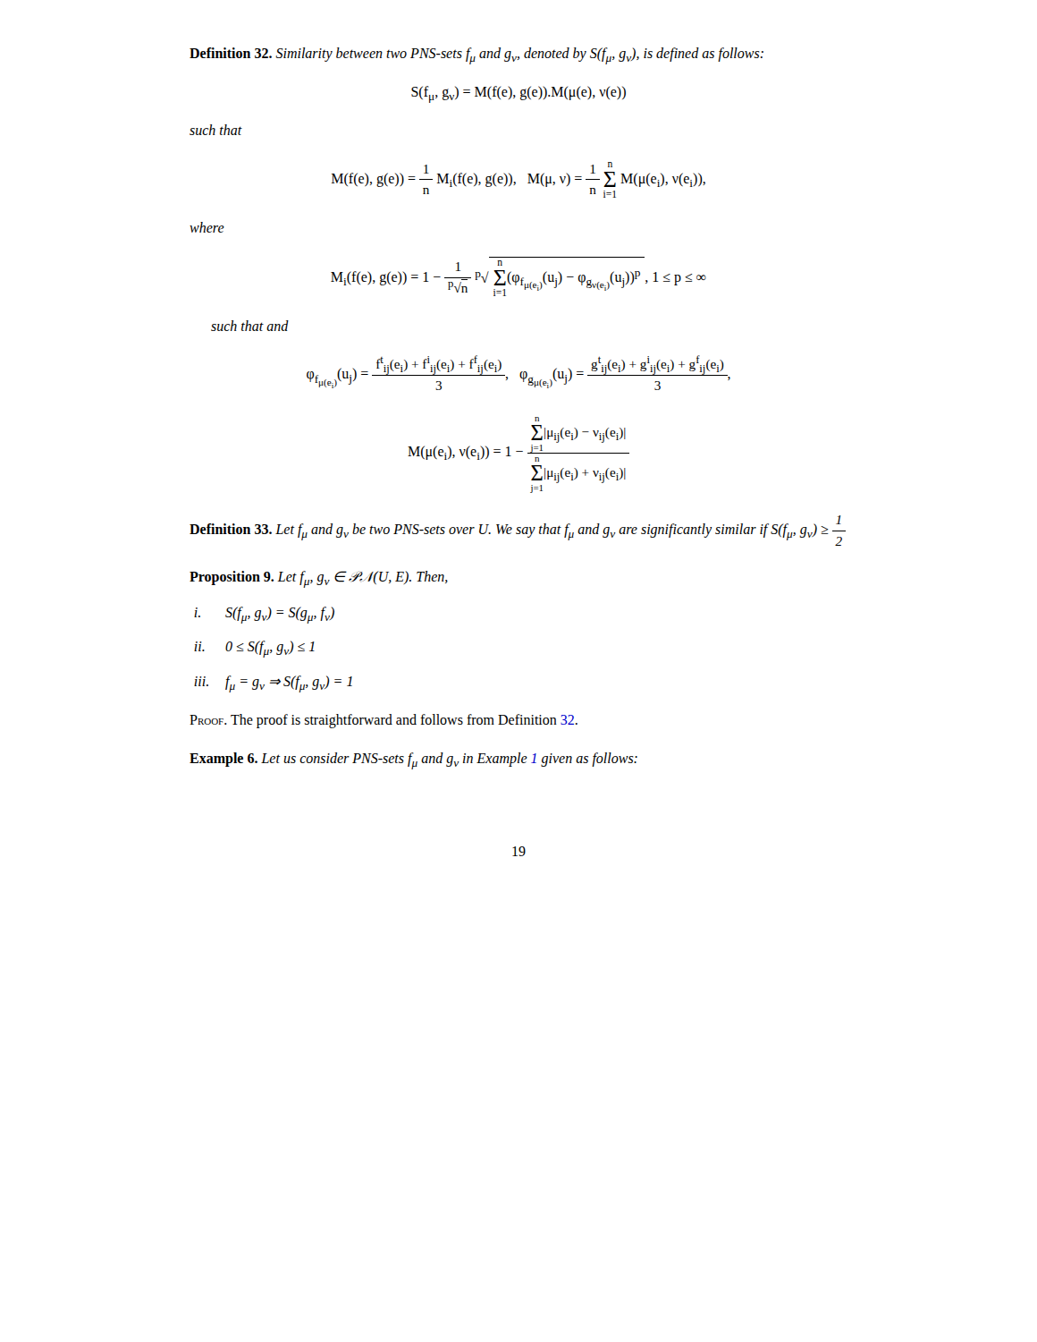Definition 32. Similarity between two PNS-sets fμ and gν, denoted by S(fμ, gν), is defined as follows:
S(fμ, gν) = M(f(e), g(e)).M(μ(e), ν(e))
such that
M(f(e), g(e)) = 1 n Mi(f(e), g(e)), M(μ, ν) = 1 n nΣi=1 M(μ(ei), ν(ei)),
where
Mi(f(e), g(e)) = 1 − 1 p√n p√nΣi=1(φfμ(ei)(uj) − φgν(ei)(uj))p, 1 ≤ p ≤ ∞
such that and
φfμ(ei)(uj) = ftij(ei) + fiij(ei) + ffij(ei) 3, φgμ(ei)(uj) = gtij(ei) + giij(ei) + gfij(ei) 3,
M(μ(ei), ν(ei)) = 1 − nΣj=1|μij(ei) − νij(ei)|nΣj=1|μij(ei) + νij(ei)|
Definition 33. Let fμ and gν be two PNS-sets over U. We say that fμ and gν are significantly similar if S(fμ, gν) ≥ 12
Proposition 9. Let fμ, gν ∈ 𝒫𝒩(U, E). Then,
i. S(fμ, gν) = S(gμ, fν)
ii. 0 ≤ S(fμ, gν) ≤ 1
iii. fμ = gν ⇒ S(fμ, gν) = 1
Proof. The proof is straightforward and follows from Definition 32.
Example 6. Let us consider PNS-sets fμ and gν in Example 1 given as follows:
19